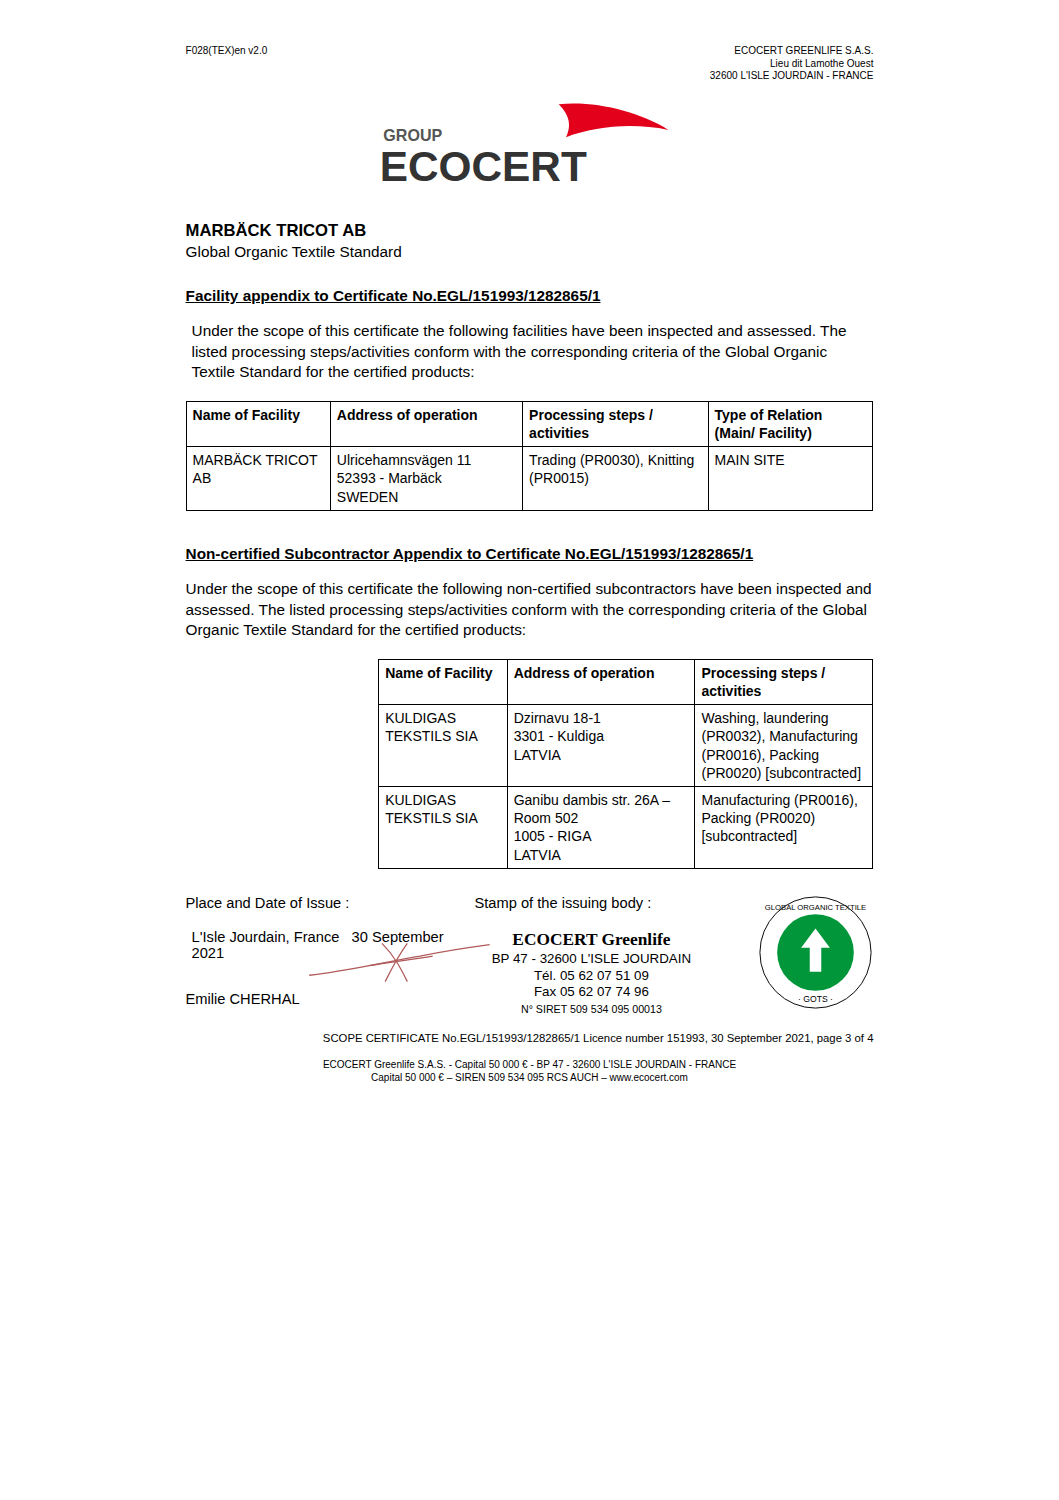F028(TEX)en v2.0
ECOCERT GREENLIFE S.A.S.
Lieu dit Lamothe Ouest
32600 L'ISLE JOURDAIN - FRANCE
MARBÄCK TRICOT AB
Global Organic Textile Standard
Facility appendix to Certificate No.EGL/151993/1282865/1
Under the scope of this certificate the following facilities have been inspected and assessed. The listed processing steps/activities conform with the corresponding criteria of the Global Organic Textile Standard for the certified products:
| Name of Facility | Address of operation | Processing steps / activities | Type of Relation (Main/ Facility) |
| --- | --- | --- | --- |
| MARBÄCK TRICOT AB | Ulricehamnsvägen 11 52393 - Marbäck SWEDEN | Trading (PR0030), Knitting (PR0015) | MAIN SITE |
Non-certified Subcontractor Appendix to Certificate No.EGL/151993/1282865/1
Under the scope of this certificate the following non-certified subcontractors have been inspected and assessed. The listed processing steps/activities conform with the corresponding criteria of the Global Organic Textile Standard for the certified products:
| Name of Facility | Address of operation | Processing steps / activities |
| --- | --- | --- |
| KULDIGAS TEKSTILS SIA | Dzirnavu 18-1 3301 - Kuldiga LATVIA | Washing, laundering (PR0032), Manufacturing (PR0016), Packing (PR0020) [subcontracted] |
| KULDIGAS TEKSTILS SIA | Ganibu dambis str. 26A – Room 502 1005 - RIGA LATVIA | Manufacturing (PR0016), Packing (PR0020) [subcontracted] |
Place and Date of Issue :
L'Isle Jourdain, France 30 September 2021
Emilie CHERHAL
Stamp of the issuing body :
ECOCERT Greenlife
BP 47 - 32600 L'ISLE JOURDAIN
Tél. 05 62 07 51 09
Fax 05 62 07 74 96
N° SIRET 509 534 095 00013
SCOPE CERTIFICATE No.EGL/151993/1282865/1 Licence number 151993, 30 September 2021, page 3 of 4
ECOCERT Greenlife S.A.S. - Capital 50 000 € - BP 47 - 32600 L'ISLE JOURDAIN - FRANCE
Capital 50 000 € – SIREN 509 534 095 RCS AUCH – www.ecocert.com